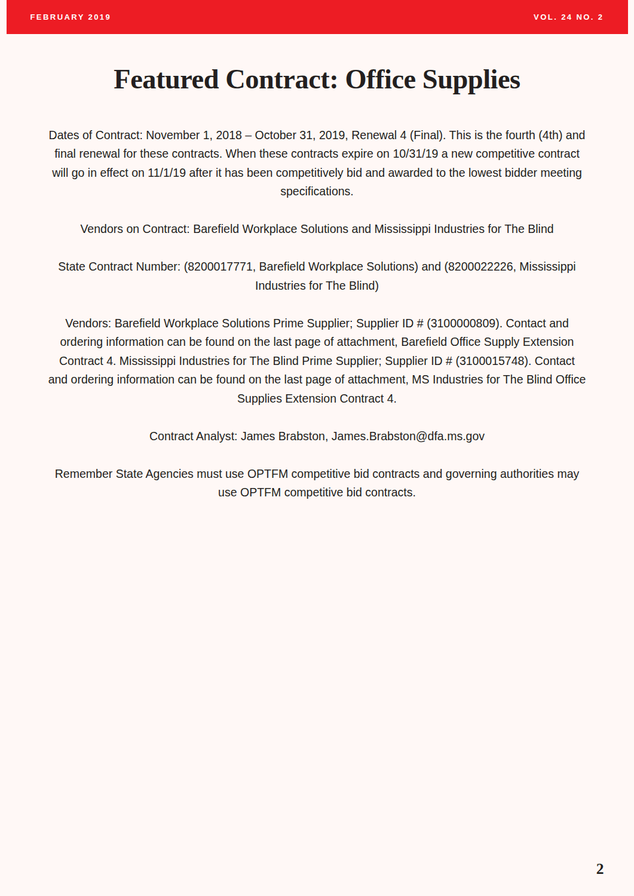February 2019
Vol. 24 No. 2
Featured Contract: Office Supplies
Dates of Contract: November 1, 2018 – October 31, 2019, Renewal 4 (Final). This is the fourth (4th) and final renewal for these contracts. When these contracts expire on 10/31/19 a new competitive contract will go in effect on 11/1/19 after it has been competitively bid and awarded to the lowest bidder meeting specifications.
Vendors on Contract: Barefield Workplace Solutions and Mississippi Industries for The Blind
State Contract Number: (8200017771, Barefield Workplace Solutions) and (8200022226, Mississippi Industries for The Blind)
Vendors: Barefield Workplace Solutions Prime Supplier; Supplier ID # (3100000809). Contact and ordering information can be found on the last page of attachment, Barefield Office Supply Extension Contract 4. Mississippi Industries for The Blind Prime Supplier; Supplier ID # (3100015748). Contact and ordering information can be found on the last page of attachment, MS Industries for The Blind Office Supplies Extension Contract 4.
Contract Analyst: James Brabston, James.Brabston@dfa.ms.gov
Remember State Agencies must use OPTFM competitive bid contracts and governing authorities may use OPTFM competitive bid contracts.
2